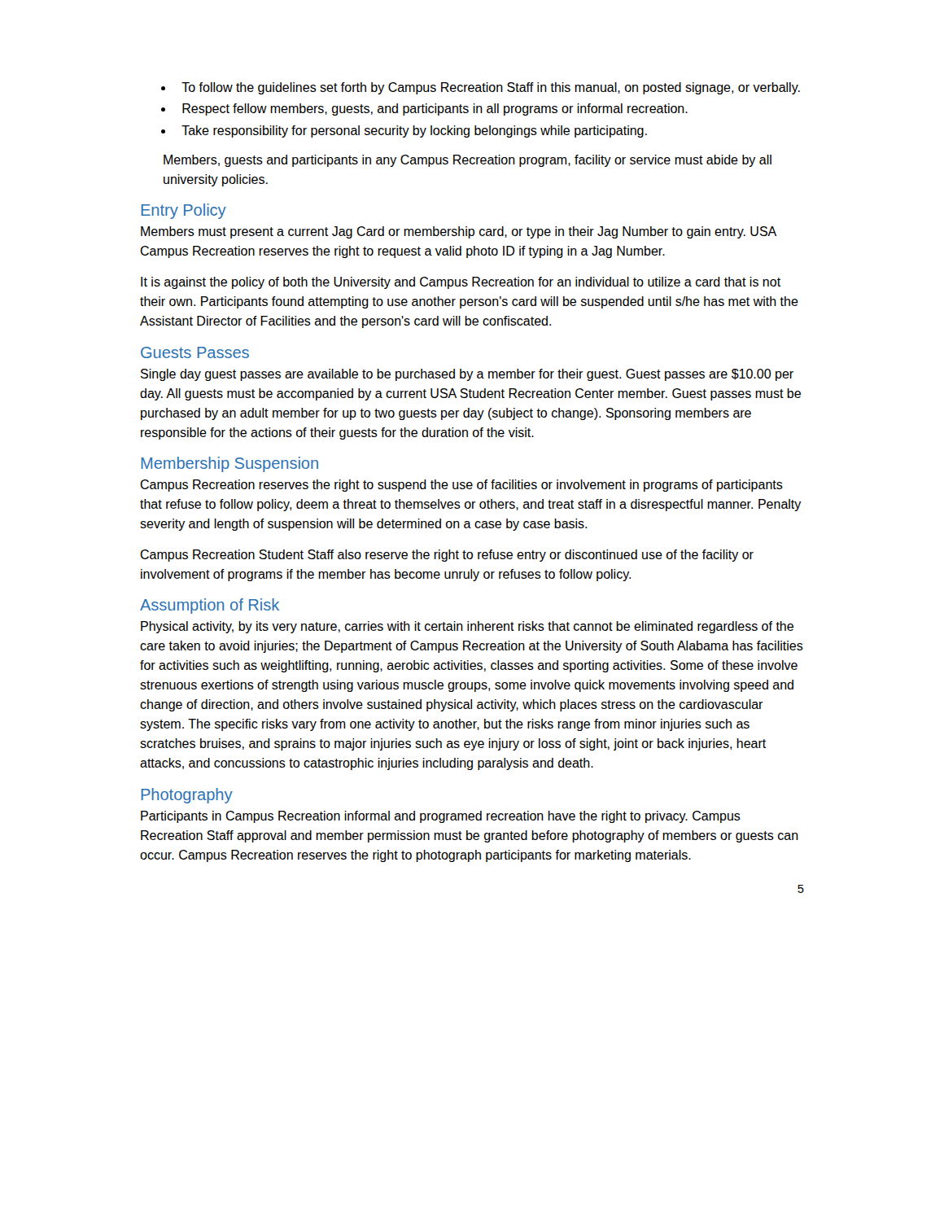To follow the guidelines set forth by Campus Recreation Staff in this manual, on posted signage, or verbally.
Respect fellow members, guests, and participants in all programs or informal recreation.
Take responsibility for personal security by locking belongings while participating.
Members, guests and participants in any Campus Recreation program, facility or service must abide by all university policies.
Entry Policy
Members must present a current Jag Card or membership card, or type in their Jag Number to gain entry. USA Campus Recreation reserves the right to request a valid photo ID if typing in a Jag Number.
It is against the policy of both the University and Campus Recreation for an individual to utilize a card that is not their own. Participants found attempting to use another person's card will be suspended until s/he has met with the Assistant Director of Facilities and the person's card will be confiscated.
Guests Passes
Single day guest passes are available to be purchased by a member for their guest. Guest passes are $10.00 per day. All guests must be accompanied by a current USA Student Recreation Center member. Guest passes must be purchased by an adult member for up to two guests per day (subject to change). Sponsoring members are responsible for the actions of their guests for the duration of the visit.
Membership Suspension
Campus Recreation reserves the right to suspend the use of facilities or involvement in programs of participants that refuse to follow policy, deem a threat to themselves or others, and treat staff in a disrespectful manner. Penalty severity and length of suspension will be determined on a case by case basis.
Campus Recreation Student Staff also reserve the right to refuse entry or discontinued use of the facility or involvement of programs if the member has become unruly or refuses to follow policy.
Assumption of Risk
Physical activity, by its very nature, carries with it certain inherent risks that cannot be eliminated regardless of the care taken to avoid injuries; the Department of Campus Recreation at the University of South Alabama has facilities for activities such as weightlifting, running, aerobic activities, classes and sporting activities. Some of these involve strenuous exertions of strength using various muscle groups, some involve quick movements involving speed and change of direction, and others involve sustained physical activity, which places stress on the cardiovascular system. The specific risks vary from one activity to another, but the risks range from minor injuries such as scratches bruises, and sprains to major injuries such as eye injury or loss of sight, joint or back injuries, heart attacks, and concussions to catastrophic injuries including paralysis and death.
Photography
Participants in Campus Recreation informal and programed recreation have the right to privacy. Campus Recreation Staff approval and member permission must be granted before photography of members or guests can occur. Campus Recreation reserves the right to photograph participants for marketing materials.
5